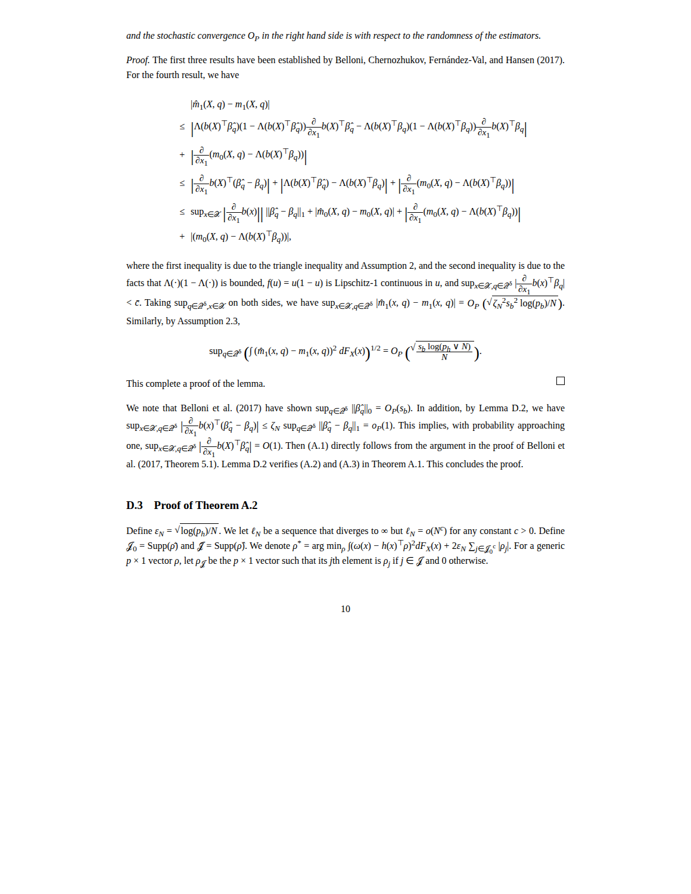and the stochastic convergence OP in the right hand side is with respect to the randomness of the estimators.
Proof. The first three results have been established by Belloni, Chernozhukov, Fernández-Val, and Hansen (2017). For the fourth result, we have
|m̂1(X, q) − m1(X, q)| ≤ |Λ(b(X)⊤β̂q)(1 − Λ(b(X)⊤β̂q))∂∂x1 b(X)⊤β̂q − Λ(b(X)⊤βq)(1 − Λ(b(X)⊤βq))∂∂x1 b(X)⊤βq| + |∂∂x1(m0(X, q) − Λ(b(X)⊤βq))| ≤ |∂∂x1 b(X)⊤(β̂q − βq)| + |Λ(b(X)⊤β̂q) − Λ(b(X)⊤βq)| + |∂∂x1(m0(X, q) − Λ(b(X)⊤βq))| ≤ supx∈𝒳 |∂∂x1 b(x)|| ||β̂q − βq||1 + |m̂0(X, q) − m0(X, q)| + |∂∂x1(m0(X, q) − Λ(b(X)⊤βq))| + |(m0(X, q) − Λ(b(X)⊤βq))|,
where the first inequality is due to the triangle inequality and Assumption 2, and the second inequality is due to the facts that Λ(·)(1 − Λ(·)) is bounded, f(u) = u(1 − u) is Lipschitz-1 continuous in u, and supx∈𝒳,q∈𝒬δ |∂∂x1 b(x)⊤βq| < c̄. Taking supq∈𝒬δ,x∈𝒳 on both sides, we have supx∈𝒳,q∈𝒬δ |m̂1(x, q) − m1(x, q)| = OP (ζN2sb2 log(pb)/N). Similarly, by Assumption 2.3,
supq∈𝒬δ (∫ (m̂1(x, q) − m1(x, q))2 dFX(x))1/2 = OP (sb log(ph ∨ N) N).
This complete a proof of the lemma.
We note that Belloni et al. (2017) have shown supq∈𝒬δ ||β̂q||0 = OP(sb). In addition, by Lemma D.2, we have supx∈𝒳,q∈𝒬δ |∂∂x1 b(x)⊤(β̂q − βq)| ≤ ζN supq∈𝒬δ ||β̂q − βq||1 = oP(1). This implies, with probability approaching one, supx∈𝒳,q∈𝒬δ |∂∂x1 b(X)⊤β̂q| = O(1). Then (A.1) directly follows from the argument in the proof of Belloni et al. (2017, Theorem 5.1). Lemma D.2 verifies (A.2) and (A.3) in Theorem A.1. This concludes the proof.
D.3 Proof of Theorem A.2
Define εN = log(ph)/N. We let ℓN be a sequence that diverges to ∞ but ℓN = o(Nc) for any constant c > 0. Define 𝒥0 = Supp(ρ̄) and 𝒥̂ = Supp(ρ̂). We denote ρ* = arg minρ ∫(ω(x) − h(x)⊤ρ)2dFX(x) + 2εN ∑j∈𝒥0c |ρj|. For a generic p × 1 vector ρ, let ρ𝒥 be the p × 1 vector such that its jth element is ρj if j ∈ 𝒥 and 0 otherwise.
10